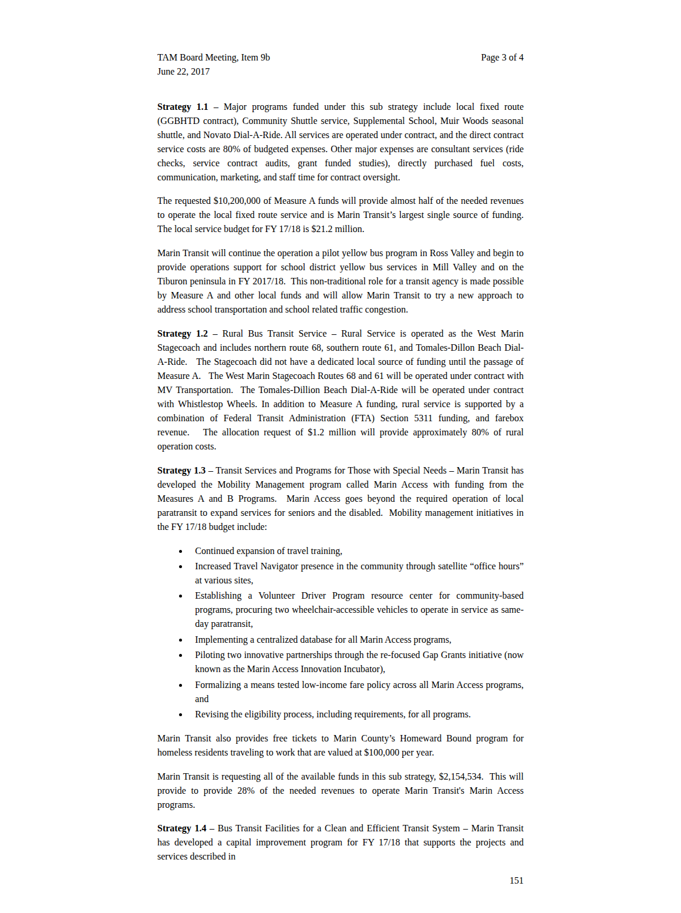Page 3 of 4
TAM Board Meeting, Item 9b
June 22, 2017
Strategy 1.1 – Major programs funded under this sub strategy include local fixed route (GGBHTD contract), Community Shuttle service, Supplemental School, Muir Woods seasonal shuttle, and Novato Dial-A-Ride. All services are operated under contract, and the direct contract service costs are 80% of budgeted expenses. Other major expenses are consultant services (ride checks, service contract audits, grant funded studies), directly purchased fuel costs, communication, marketing, and staff time for contract oversight.
The requested $10,200,000 of Measure A funds will provide almost half of the needed revenues to operate the local fixed route service and is Marin Transit’s largest single source of funding. The local service budget for FY 17/18 is $21.2 million.
Marin Transit will continue the operation a pilot yellow bus program in Ross Valley and begin to provide operations support for school district yellow bus services in Mill Valley and on the Tiburon peninsula in FY 2017/18. This non-traditional role for a transit agency is made possible by Measure A and other local funds and will allow Marin Transit to try a new approach to address school transportation and school related traffic congestion.
Strategy 1.2 – Rural Bus Transit Service – Rural Service is operated as the West Marin Stagecoach and includes northern route 68, southern route 61, and Tomales-Dillon Beach Dial-A-Ride. The Stagecoach did not have a dedicated local source of funding until the passage of Measure A. The West Marin Stagecoach Routes 68 and 61 will be operated under contract with MV Transportation. The Tomales-Dillion Beach Dial-A-Ride will be operated under contract with Whistlestop Wheels. In addition to Measure A funding, rural service is supported by a combination of Federal Transit Administration (FTA) Section 5311 funding, and farebox revenue. The allocation request of $1.2 million will provide approximately 80% of rural operation costs.
Strategy 1.3 – Transit Services and Programs for Those with Special Needs – Marin Transit has developed the Mobility Management program called Marin Access with funding from the Measures A and B Programs. Marin Access goes beyond the required operation of local paratransit to expand services for seniors and the disabled. Mobility management initiatives in the FY 17/18 budget include:
Continued expansion of travel training,
Increased Travel Navigator presence in the community through satellite “office hours” at various sites,
Establishing a Volunteer Driver Program resource center for community-based programs, procuring two wheelchair-accessible vehicles to operate in service as same-day paratransit,
Implementing a centralized database for all Marin Access programs,
Piloting two innovative partnerships through the re-focused Gap Grants initiative (now known as the Marin Access Innovation Incubator),
Formalizing a means tested low-income fare policy across all Marin Access programs, and
Revising the eligibility process, including requirements, for all programs.
Marin Transit also provides free tickets to Marin County’s Homeward Bound program for homeless residents traveling to work that are valued at $100,000 per year.
Marin Transit is requesting all of the available funds in this sub strategy, $2,154,534. This will provide to provide 28% of the needed revenues to operate Marin Transit's Marin Access programs.
Strategy 1.4 – Bus Transit Facilities for a Clean and Efficient Transit System – Marin Transit has developed a capital improvement program for FY 17/18 that supports the projects and services described in
151